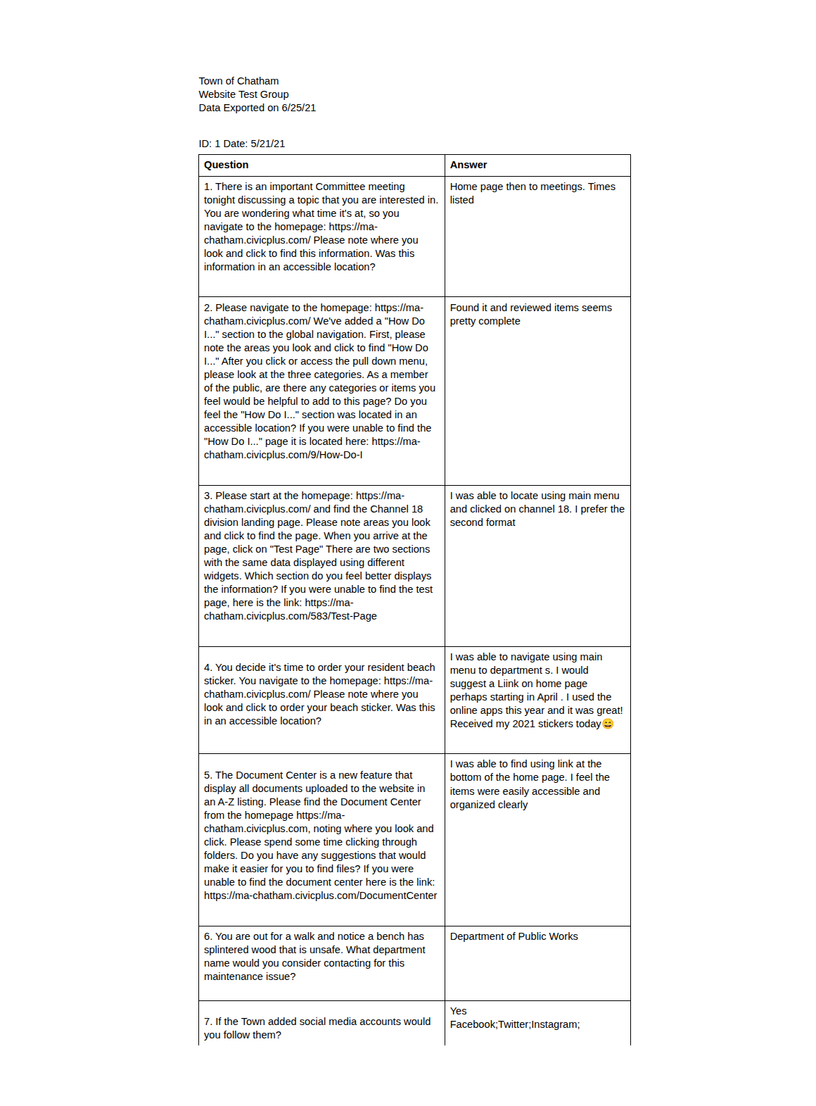Town of Chatham
Website Test Group
Data Exported on 6/25/21
ID: 1 Date: 5/21/21
| Question | Answer |
| --- | --- |
| 1. There is an important Committee meeting tonight discussing a topic that you are interested in. You are wondering what time it's at, so you navigate to the homepage: https://ma-chatham.civicplus.com/ Please note where you look and click to find this information. Was this information in an accessible location? | Home page then to meetings. Times listed |
| 2. Please navigate to the homepage: https://ma-chatham.civicplus.com/ We've added a "How Do I..." section to the global navigation. First, please note the areas you look and click to find "How Do I..." After you click or access the pull down menu, please look at the three categories. As a member of the public, are there any categories or items you feel would be helpful to add to this page? Do you feel the "How Do I..." section was located in an accessible location? If you were unable to find the "How Do I..." page it is located here: https://ma-chatham.civicplus.com/9/How-Do-I | Found it and reviewed items seems pretty complete |
| 3. Please start at the homepage: https://ma-chatham.civicplus.com/ and find the Channel 18 division landing page. Please note areas you look and click to find the page. When you arrive at the page, click on "Test Page" There are two sections with the same data displayed using different widgets. Which section do you feel better displays the information? If you were unable to find the test page, here is the link: https://ma-chatham.civicplus.com/583/Test-Page | I was able to locate using main menu and clicked on channel 18. I prefer the second format |
| 4. You decide it's time to order your resident beach sticker. You navigate to the homepage: https://ma-chatham.civicplus.com/ Please note where you look and click to order your beach sticker. Was this in an accessible location? | I was able to navigate using main menu to department s. I would suggest a Liink on home page perhaps starting in April . I used the online apps this year and it was great! Received my 2021 stickers today 😄 |
| 5. The Document Center is a new feature that display all documents uploaded to the website in an A-Z listing. Please find the Document Center from the homepage https://ma-chatham.civicplus.com, noting where you look and click. Please spend some time clicking through folders. Do you have any suggestions that would make it easier for you to find files? If you were unable to find the document center here is the link: https://ma-chatham.civicplus.com/DocumentCenter | I was able to find using link at the bottom of the home page. I feel the items were easily accessible and organized clearly |
| 6. You are out for a walk and notice a bench has splintered wood that is unsafe. What department name would you consider contacting for this maintenance issue? | Department of Public Works |
| 7. If the Town added social media accounts would you follow them? | Yes Facebook;Twitter;Instagram; |